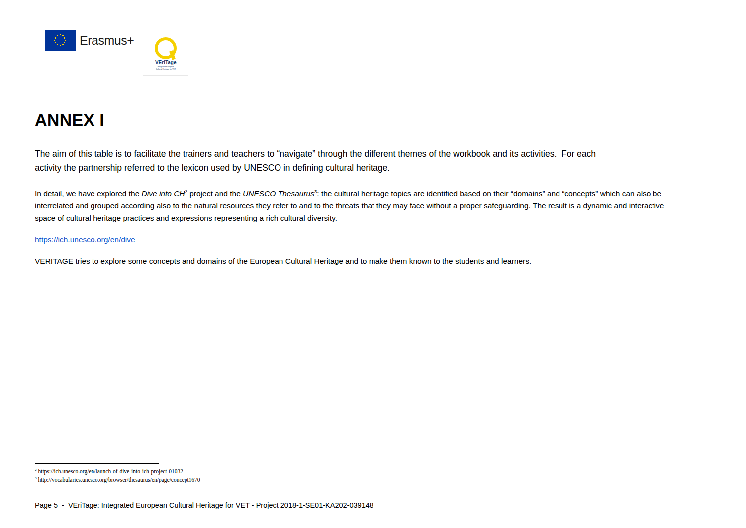Erasmus+
VEriTage
Integrated European
Cultural Heritage for VET
ANNEX I
The aim of this table is to facilitate the trainers and teachers to “navigate” through the different themes of the workbook and its activities. For each activity the partnership referred to the lexicon used by UNESCO in defining cultural heritage.
In detail, we have explored the Dive into CH2 project and the UNESCO Thesaurus3: the cultural heritage topics are identified based on their “domains” and “concepts” which can also be interrelated and grouped according also to the natural resources they refer to and to the threats that they may face without a proper safeguarding. The result is a dynamic and interactive space of cultural heritage practices and expressions representing a rich cultural diversity.
https://ich.unesco.org/en/dive
VERITAGE tries to explore some concepts and domains of the European Cultural Heritage and to make them known to the students and learners.
2 https://ich.unesco.org/en/launch-of-dive-into-ich-project-01032
3 http://vocabularies.unesco.org/browser/thesaurus/en/page/concept1670
Page 5 - VEriTage: Integrated European Cultural Heritage for VET - Project 2018-1-SE01-KA202-039148